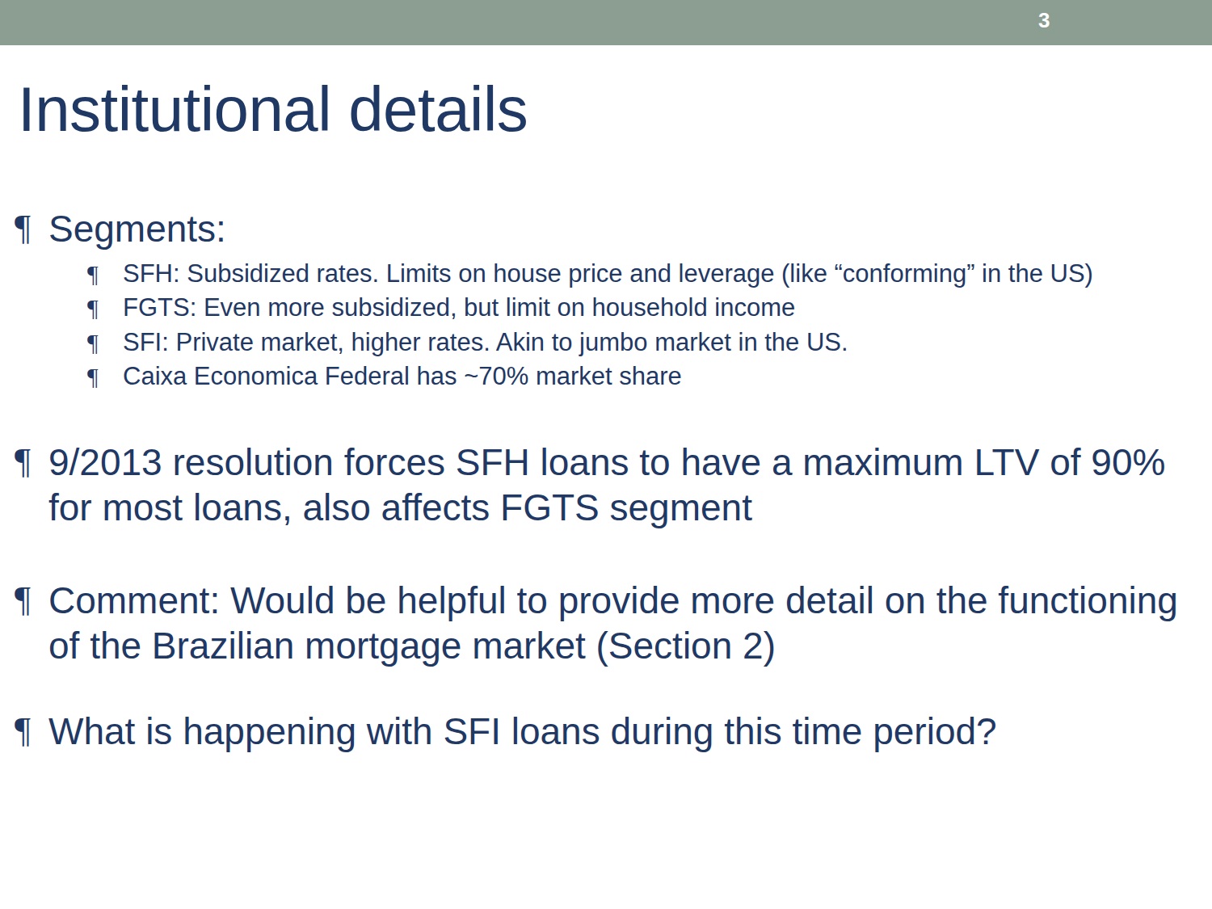3
Institutional details
¶Segments:
¶SFH: Subsidized rates. Limits on house price and leverage (like “conforming” in the US)
¶FGTS: Even more subsidized, but limit on household income
¶SFI: Private market, higher rates. Akin to jumbo market in the US.
¶Caixa Economica Federal has ~70% market share
¶9/2013 resolution forces SFH loans to have a maximum LTV of 90% for most loans, also affects FGTS segment
¶Comment: Would be helpful to provide more detail on the functioning of the Brazilian mortgage market (Section 2)
¶What is happening with SFI loans during this time period?